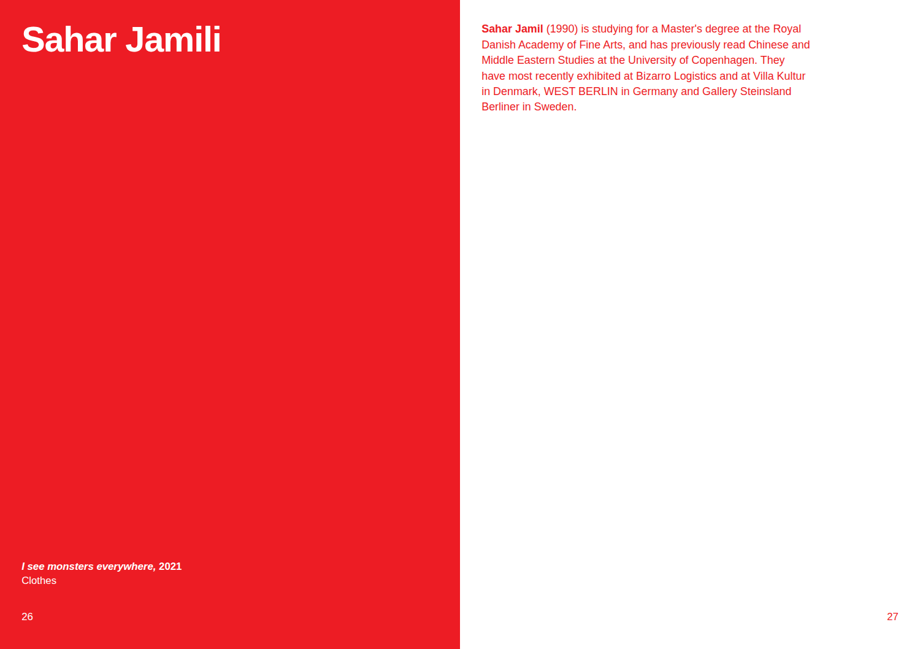Sahar Jamili
I see monsters everywhere, 2021 Clothes
26
Sahar Jamil (1990) is studying for a Master's degree at the Royal Danish Academy of Fine Arts, and has previously read Chinese and Middle Eastern Studies at the University of Copenhagen. They have most recently exhibited at Bizarro Logistics and at Villa Kultur in Denmark, WEST BERLIN in Germany and Gallery Steinsland Berliner in Sweden.
27